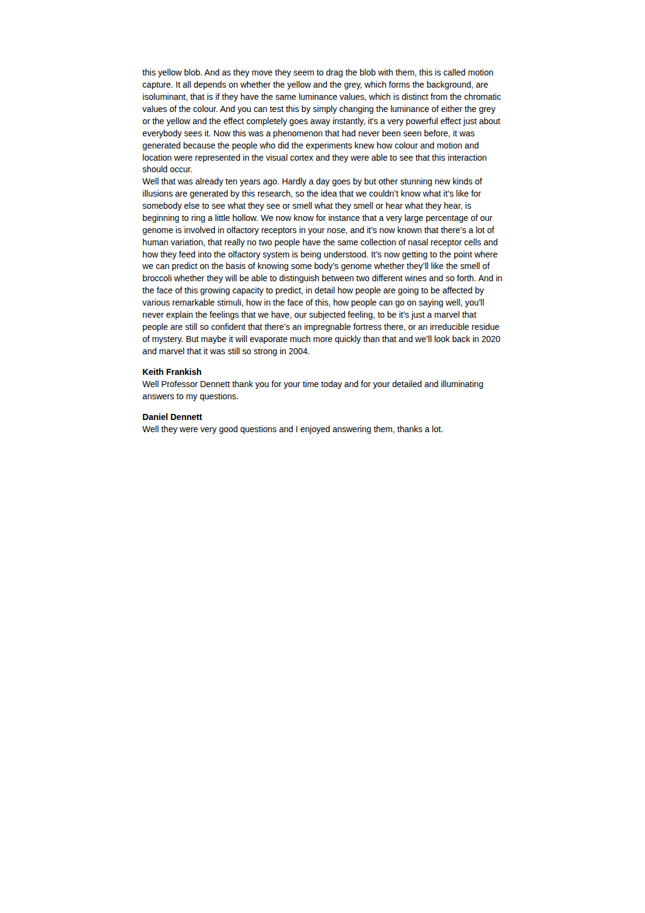this yellow blob. And as they move they seem to drag the blob with them, this is called motion capture. It all depends on whether the yellow and the grey, which forms the background, are isoluminant, that is if they have the same luminance values, which is distinct from the chromatic values of the colour. And you can test this by simply changing the luminance of either the grey or the yellow and the effect completely goes away instantly, it's a very powerful effect just about everybody sees it. Now this was a phenomenon that had never been seen before, it was generated because the people who did the experiments knew how colour and motion and location were represented in the visual cortex and they were able to see that this interaction should occur.
Well that was already ten years ago. Hardly a day goes by but other stunning new kinds of illusions are generated by this research, so the idea that we couldn’t know what it’s like for somebody else to see what they see or smell what they smell or hear what they hear, is beginning to ring a little hollow. We now know for instance that a very large percentage of our genome is involved in olfactory receptors in your nose, and it’s now known that there’s a lot of human variation, that really no two people have the same collection of nasal receptor cells and how they feed into the olfactory system is being understood. It’s now getting to the point where we can predict on the basis of knowing some body’s genome whether they’ll like the smell of broccoli whether they will be able to distinguish between two different wines and so forth. And in the face of this growing capacity to predict, in detail how people are going to be affected by various remarkable stimuli, how in the face of this, how people can go on saying well, you'll never explain the feelings that we have, our subjected feeling, to be it’s just a marvel that people are still so confident that there’s an impregnable fortress there, or an irreducible residue of mystery. But maybe it will evaporate much more quickly than that and we’ll look back in 2020 and marvel that it was still so strong in 2004.
Keith Frankish
Well Professor Dennett thank you for your time today and for your detailed and illuminating answers to my questions.
Daniel Dennett
Well they were very good questions and I enjoyed answering them, thanks a lot.